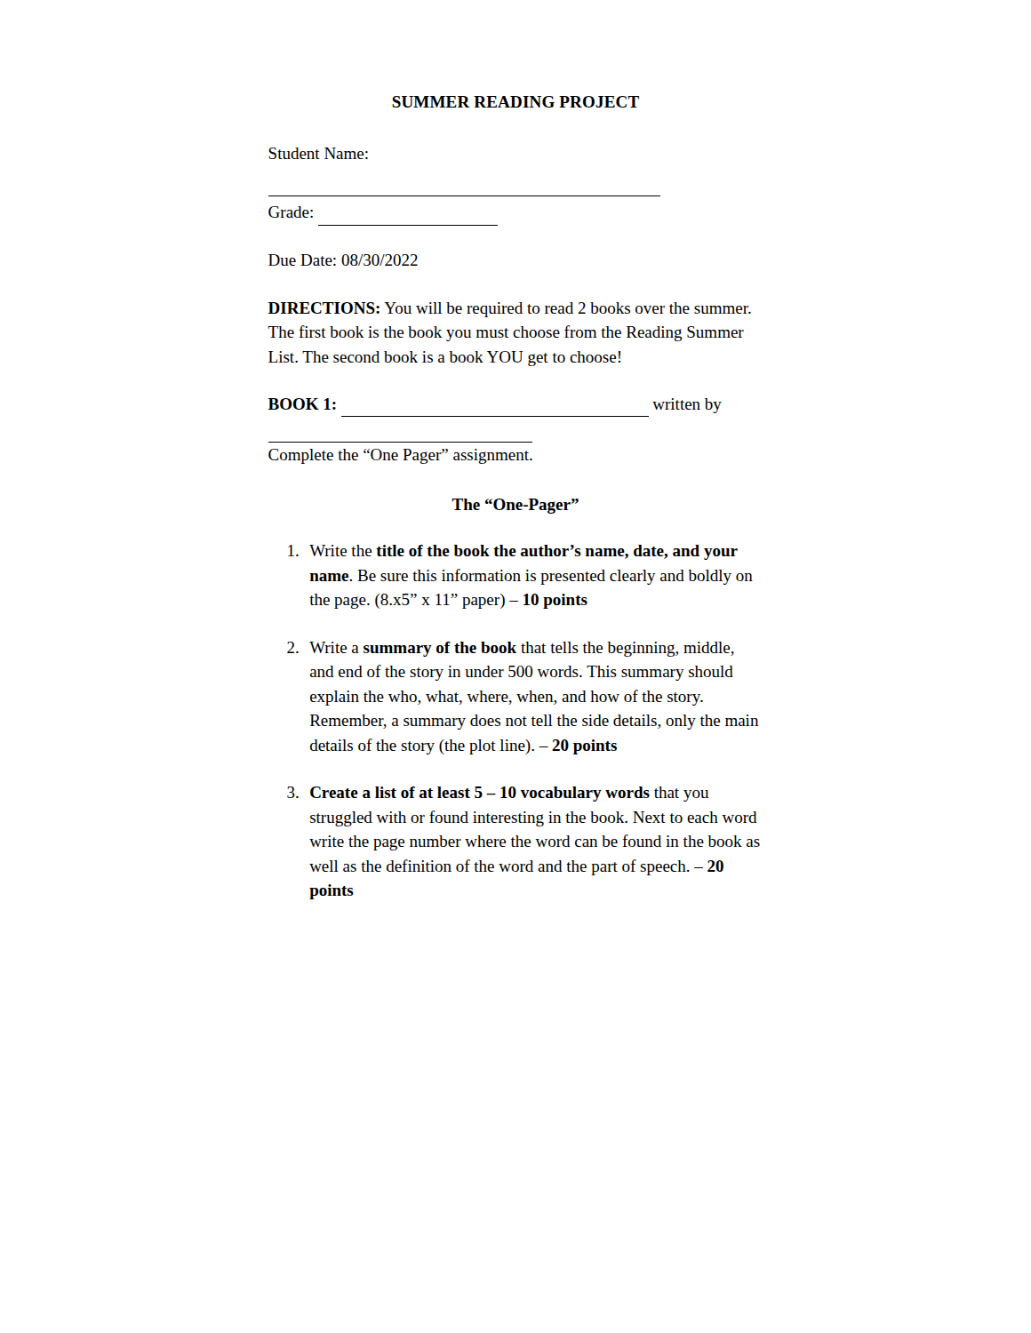SUMMER READING PROJECT
Student Name:
Grade:
Due Date: 08/30/2022
DIRECTIONS: You will be required to read 2 books over the summer. The first book is the book you must choose from the Reading Summer List. The second book is a book YOU get to choose!
BOOK 1: written by
Complete the “One Pager” assignment.
The “One-Pager”
Write the title of the book the author’s name, date, and your name. Be sure this information is presented clearly and boldly on the page. (8.x5” x 11” paper) – 10 points
Write a summary of the book that tells the beginning, middle, and end of the story in under 500 words. This summary should explain the who, what, where, when, and how of the story. Remember, a summary does not tell the side details, only the main details of the story (the plot line). – 20 points
Create a list of at least 5 – 10 vocabulary words that you struggled with or found interesting in the book. Next to each word write the page number where the word can be found in the book as well as the definition of the word and the part of speech. – 20 points